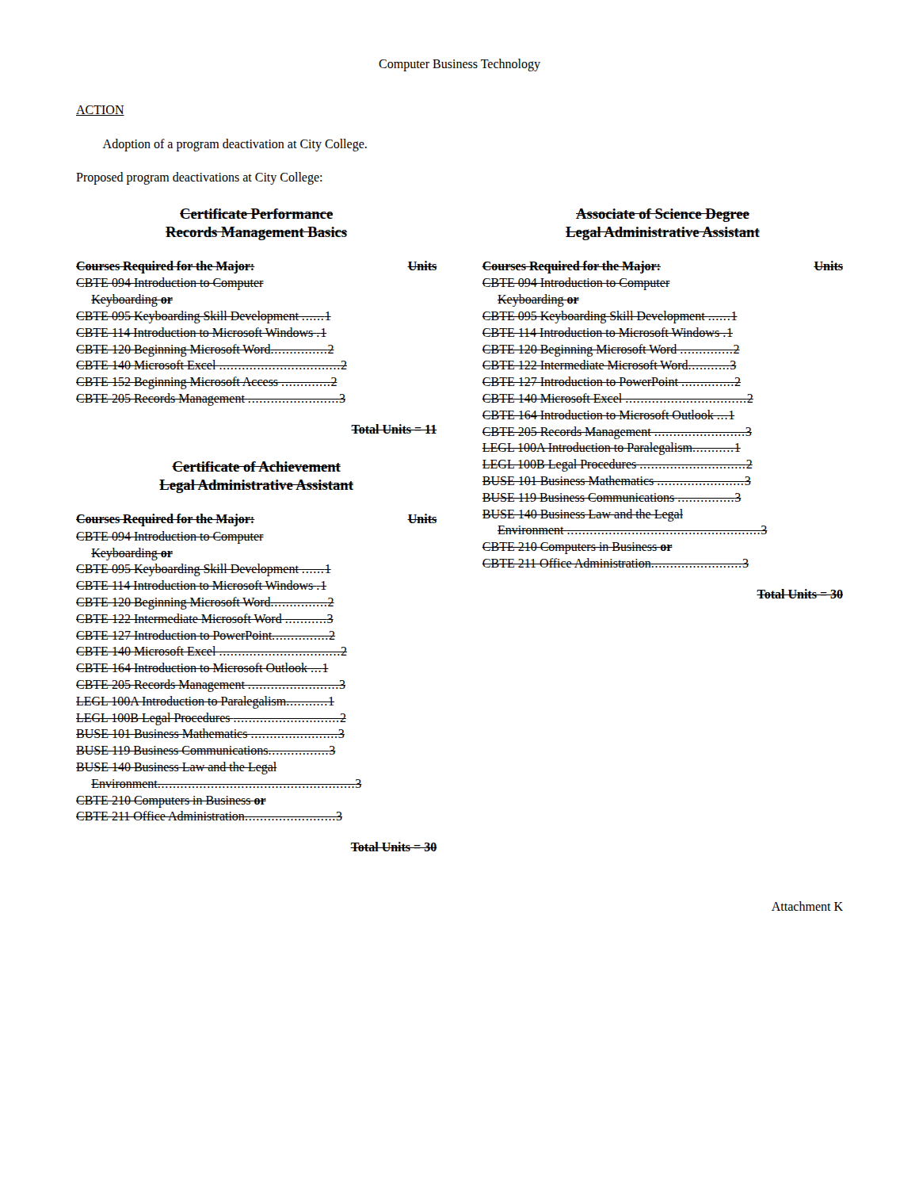Computer Business Technology
ACTION
Adoption of a program deactivation at City College.
Proposed program deactivations at City College:
Certificate Performance
Records Management Basics
Courses Required for the Major: Units
CBTE 094 Introduction to Computer
Keyboarding or
CBTE 095 Keyboarding Skill Development ...... 1
CBTE 114 Introduction to Microsoft Windows . 1
CBTE 120 Beginning Microsoft Word............... 2
CBTE 140 Microsoft Excel ................................ 2
CBTE 152 Beginning Microsoft Access ............. 2
CBTE 205 Records Management ........................ 3
Total Units = 11
Certificate of Achievement
Legal Administrative Assistant
Courses Required for the Major: Units
CBTE 094 Introduction to Computer
Keyboarding or
CBTE 095 Keyboarding Skill Development ...... 1
CBTE 114 Introduction to Microsoft Windows . 1
CBTE 120 Beginning Microsoft Word............... 2
CBTE 122 Intermediate Microsoft Word ........... 3
CBTE 127 Introduction to PowerPoint............... 2
CBTE 140 Microsoft Excel ................................ 2
CBTE 164 Introduction to Microsoft Outlook ... 1
CBTE 205 Records Management ........................ 3
LEGL 100A Introduction to Paralegalism........... 1
LEGL 100B Legal Procedures ............................ 2
BUSE 101 Business Mathematics ....................... 3
BUSE 119 Business Communications................ 3
BUSE 140 Business Law and the Legal
Environment.................................................... 3
CBTE 210 Computers in Business or
CBTE 211 Office Administration........................ 3
Total Units = 30
Associate of Science Degree
Legal Administrative Assistant
Courses Required for the Major: Units
CBTE 094 Introduction to Computer
Keyboarding or
CBTE 095 Keyboarding Skill Development ...... 1
CBTE 114 Introduction to Microsoft Windows . 1
CBTE 120 Beginning Microsoft Word .............. 2
CBTE 122 Intermediate Microsoft Word........... 3
CBTE 127 Introduction to PowerPoint .............. 2
CBTE 140 Microsoft Excel ................................ 2
CBTE 164 Introduction to Microsoft Outlook ... 1
CBTE 205 Records Management ........................ 3
LEGL 100A Introduction to Paralegalism........... 1
LEGL 100B Legal Procedures ............................ 2
BUSE 101 Business Mathematics ....................... 3
BUSE 119 Business Communications ............... 3
BUSE 140 Business Law and the Legal
Environment ................................................... 3
CBTE 210 Computers in Business or
CBTE 211 Office Administration........................ 3
Total Units = 30
Attachment K